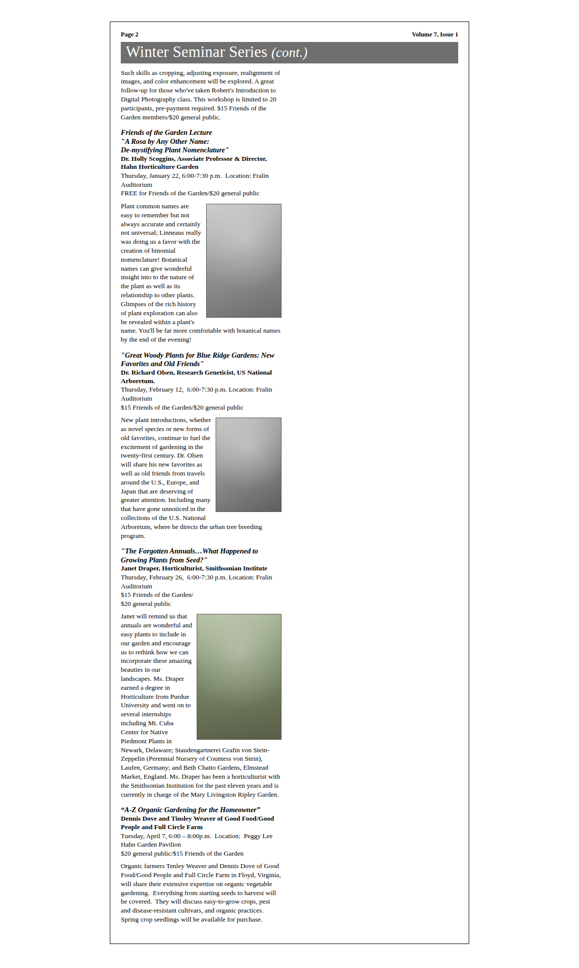Page 2
Volume 7, Issue 1
Winter Seminar Series (cont.)
Such skills as cropping, adjusting exposure, realignment of images, and color enhancement will be explored. A great follow-up for those who've taken Robert's Introduction to Digital Photography class. This workshop is limited to 20 participants, pre-payment required. $15 Friends of the Garden members/$20 general public.
Friends of the Garden Lecture
"A Rosa by Any Other Name:
De-mystifying Plant Nomenclature"
Dr. Holly Scoggins, Associate Professor & Director, Hahn Horticulture Garden
Thursday, January 22, 6:00-7:30 p.m. Location: Fralin Auditorium
FREE for Friends of the Garden/$20 general public
Plant common names are easy to remember but not always accurate and certainly not universal; Linneaus really was doing us a favor with the creation of binomial nomenclature! Botanical names can give wonderful insight into to the nature of the plant as well as its relationship to other plants. Glimpses of the rich history of plant exploration can also be revealed within a plant's name. You'll be far more comfortable with botanical names by the end of the evening!
"Great Woody Plants for Blue Ridge Gardens: New Favorites and Old Friends"
Dr. Richard Olsen, Research Geneticist, US National Arboretum.
Thursday, February 12, 6:00-7:30 p.m. Location: Fralin Auditorium
$15 Friends of the Garden/$20 general public
New plant introductions, whether as novel species or new forms of old favorites, continue to fuel the excitement of gardening in the twenty-first century. Dr. Olsen will share his new favorites as well as old friends from travels around the U.S., Europe, and Japan that are deserving of greater attention. Including many that have gone unnoticed in the collections of the U.S. National Arboretum, where he directs the urban tree breeding program.
"The Forgotten Annuals…What Happened to Growing Plants from Seed?"
Janet Draper, Horticulturist, Smithsonian Institute
Thursday, February 26, 6:00-7:30 p.m. Location: Fralin Auditorium
$15 Friends of the Garden/
$20 general public
Janet will remind us that annuals are wonderful and easy plants to include in our garden and encourage us to rethink how we can incorporate these amazing beauties in our landscapes. Ms. Draper earned a degree in Horticulture from Purdue University and went on to several internships including Mt. Cuba Center for Native Piedmont Plants in Newark, Delaware; Staudengartnerei Grafin von Stein-Zeppelin (Perennial Nursery of Countess von Stein), Laufen, Germany; and Beth Chatto Gardens, Elmstead Market, England. Ms. Draper has been a horticulturist with the Smithsonian Institution for the past eleven years and is currently in charge of the Mary Livingston Ripley Garden.
“A-Z Organic Gardening for the Homeowner”
Dennis Dove and Tinsley Weaver of Good Food/Good People and Full Circle Farm
Tuesday, April 7, 6:00 – 8:00p.m. Location: Peggy Lee Hahn Garden Pavilion
$20 general public/$15 Friends of the Garden
Organic farmers Tenley Weaver and Dennis Dove of Good Food/Good People and Full Circle Farm in Floyd, Virginia, will share their extensive expertise on organic vegetable gardening. Everything from starting seeds to harvest will be covered. They will discuss easy-to-grow crops, pest and disease-resistant cultivars, and organic practices. Spring crop seedlings will be available for purchase.